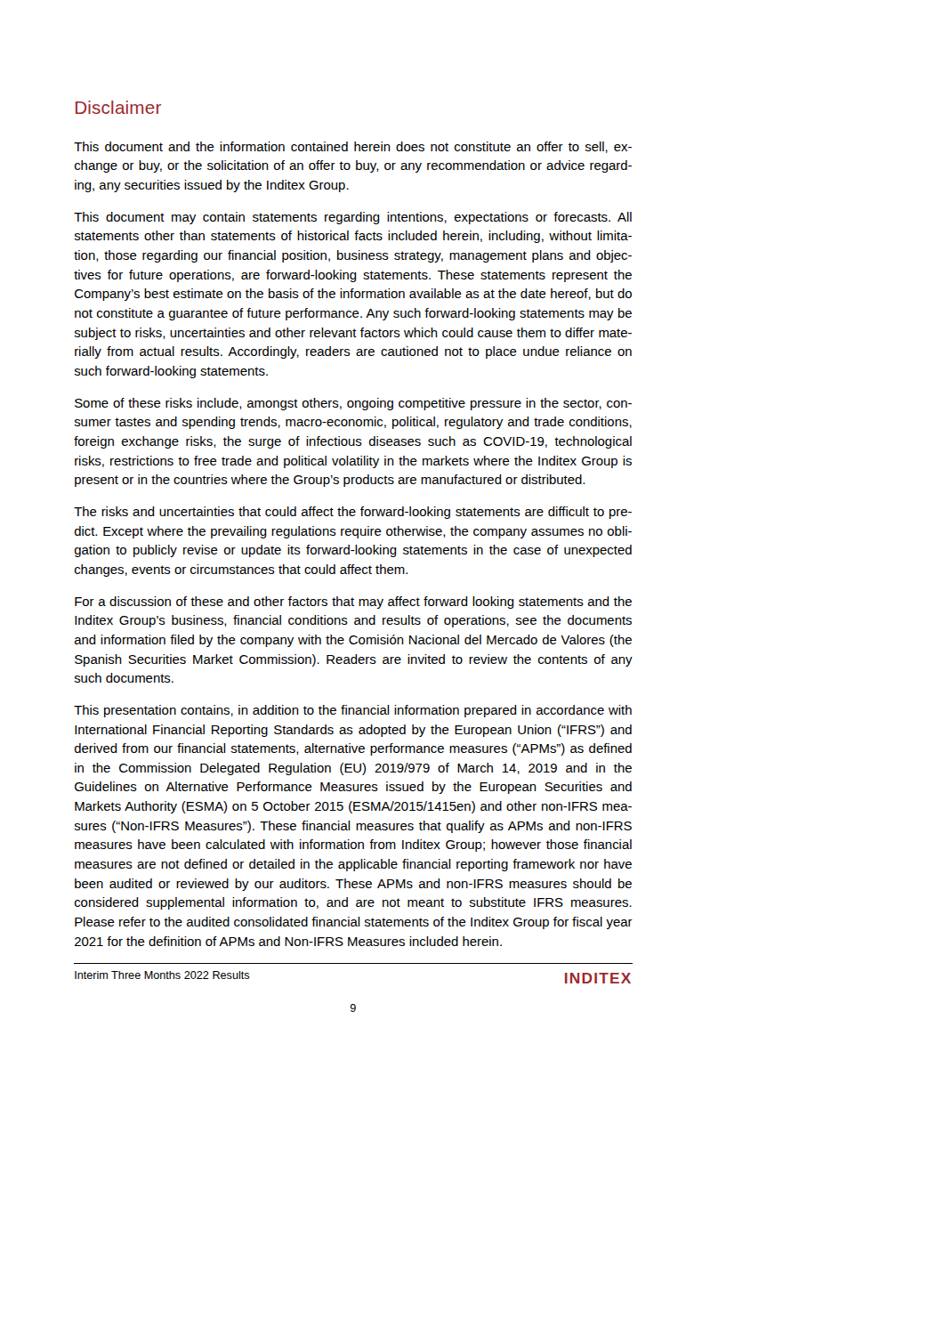Disclaimer
This document and the information contained herein does not constitute an offer to sell, exchange or buy, or the solicitation of an offer to buy, or any recommendation or advice regarding, any securities issued by the Inditex Group.
This document may contain statements regarding intentions, expectations or forecasts. All statements other than statements of historical facts included herein, including, without limitation, those regarding our financial position, business strategy, management plans and objectives for future operations, are forward-looking statements. These statements represent the Company’s best estimate on the basis of the information available as at the date hereof, but do not constitute a guarantee of future performance. Any such forward-looking statements may be subject to risks, uncertainties and other relevant factors which could cause them to differ materially from actual results. Accordingly, readers are cautioned not to place undue reliance on such forward-looking statements.
Some of these risks include, amongst others, ongoing competitive pressure in the sector, consumer tastes and spending trends, macro-economic, political, regulatory and trade conditions, foreign exchange risks, the surge of infectious diseases such as COVID-19, technological risks, restrictions to free trade and political volatility in the markets where the Inditex Group is present or in the countries where the Group’s products are manufactured or distributed.
The risks and uncertainties that could affect the forward-looking statements are difficult to predict. Except where the prevailing regulations require otherwise, the company assumes no obligation to publicly revise or update its forward-looking statements in the case of unexpected changes, events or circumstances that could affect them.
For a discussion of these and other factors that may affect forward looking statements and the Inditex Group’s business, financial conditions and results of operations, see the documents and information filed by the company with the Comisión Nacional del Mercado de Valores (the Spanish Securities Market Commission). Readers are invited to review the contents of any such documents.
This presentation contains, in addition to the financial information prepared in accordance with International Financial Reporting Standards as adopted by the European Union (“IFRS”) and derived from our financial statements, alternative performance measures (“APMs”) as defined in the Commission Delegated Regulation (EU) 2019/979 of March 14, 2019 and in the Guidelines on Alternative Performance Measures issued by the European Securities and Markets Authority (ESMA) on 5 October 2015 (ESMA/2015/1415en) and other non-IFRS measures (“Non-IFRS Measures”). These financial measures that qualify as APMs and non-IFRS measures have been calculated with information from Inditex Group; however those financial measures are not defined or detailed in the applicable financial reporting framework nor have been audited or reviewed by our auditors. These APMs and non-IFRS measures should be considered supplemental information to, and are not meant to substitute IFRS measures. Please refer to the audited consolidated financial statements of the Inditex Group for fiscal year 2021 for the definition of APMs and Non-IFRS Measures included herein.
Interim Three Months 2022 Results
INDITEX
9